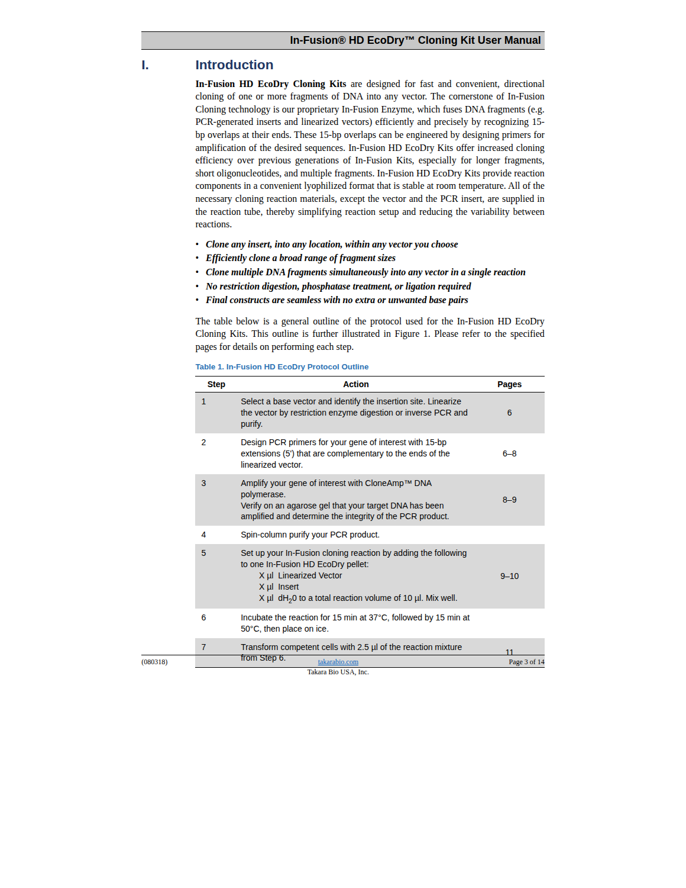In-Fusion® HD EcoDry™ Cloning Kit User Manual
I.
Introduction
In-Fusion HD EcoDry Cloning Kits are designed for fast and convenient, directional cloning of one or more fragments of DNA into any vector. The cornerstone of In-Fusion Cloning technology is our proprietary In-Fusion Enzyme, which fuses DNA fragments (e.g. PCR-generated inserts and linearized vectors) efficiently and precisely by recognizing 15-bp overlaps at their ends. These 15-bp overlaps can be engineered by designing primers for amplification of the desired sequences. In-Fusion HD EcoDry Kits offer increased cloning efficiency over previous generations of In-Fusion Kits, especially for longer fragments, short oligonucleotides, and multiple fragments. In-Fusion HD EcoDry Kits provide reaction components in a convenient lyophilized format that is stable at room temperature. All of the necessary cloning reaction materials, except the vector and the PCR insert, are supplied in the reaction tube, thereby simplifying reaction setup and reducing the variability between reactions.
Clone any insert, into any location, within any vector you choose
Efficiently clone a broad range of fragment sizes
Clone multiple DNA fragments simultaneously into any vector in a single reaction
No restriction digestion, phosphatase treatment, or ligation required
Final constructs are seamless with no extra or unwanted base pairs
The table below is a general outline of the protocol used for the In-Fusion HD EcoDry Cloning Kits. This outline is further illustrated in Figure 1. Please refer to the specified pages for details on performing each step.
Table 1. In-Fusion HD EcoDry Protocol Outline
| Step | Action | Pages |
| --- | --- | --- |
| 1 | Select a base vector and identify the insertion site. Linearize the vector by restriction enzyme digestion or inverse PCR and purify. | 6 |
| 2 | Design PCR primers for your gene of interest with 15-bp extensions (5') that are complementary to the ends of the linearized vector. | 6–8 |
| 3 | Amplify your gene of interest with CloneAmp™ DNA polymerase. Verify on an agarose gel that your target DNA has been amplified and determine the integrity of the PCR product. | 8–9 |
| 4 | Spin-column purify your PCR product. | |
| 5 | Set up your In-Fusion cloning reaction by adding the following to one In-Fusion HD EcoDry pellet: X µl Linearized Vector X µl Insert X µl dH 2 0 to a total reaction volume of 10 µl. Mix well. | 9–10 |
| 6 | Incubate the reaction for 15 min at 37°C, followed by 15 min at 50°C, then place on ice. | |
| 7 | Transform competent cells with 2.5 µl of the reaction mixture from Step 6. | 11 |
(080318)
takarabio.com
Takara Bio USA, Inc.
Page 3 of 14